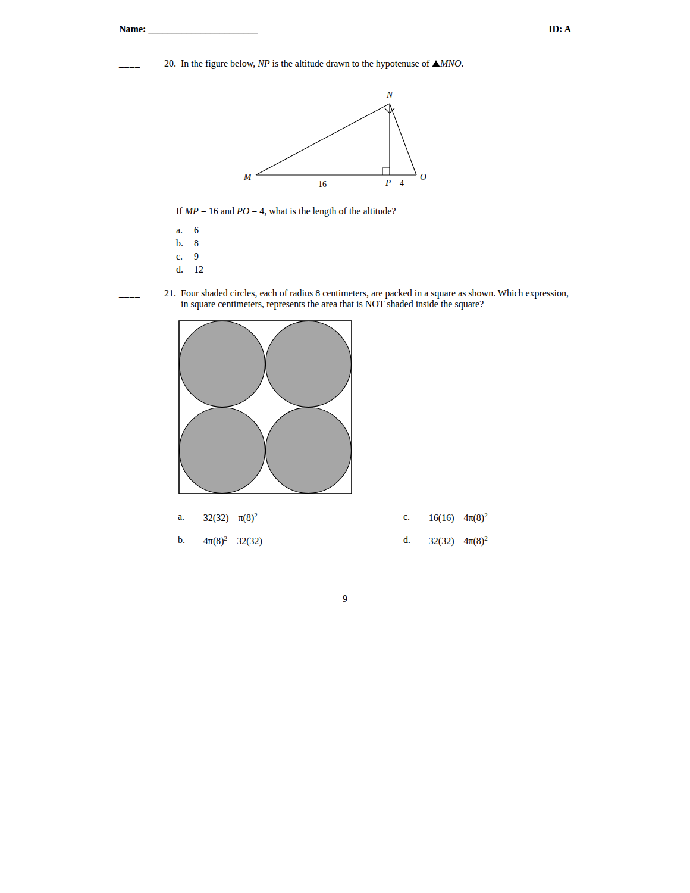Name: _______________________
ID: A
____
20.
In the figure below, NP is the altitude drawn to the hypotenuse of MNO.
N M P O 16 4
If MP = 16 and PO = 4, what is the length of the altitude?
a. 6
b. 8
c. 9
d. 12
____
21.
Four shaded circles, each of radius 8 centimeters, are packed in a square as shown. Which expression, in square centimeters, represents the area that is NOT shaded inside the square?
| a. | 32(32) – π(8) 2 | c. | 16(16) – 4π(8) 2 |
| b. | 4π(8) 2 – 32(32) | d. | 32(32) – 4π(8) 2 |
9